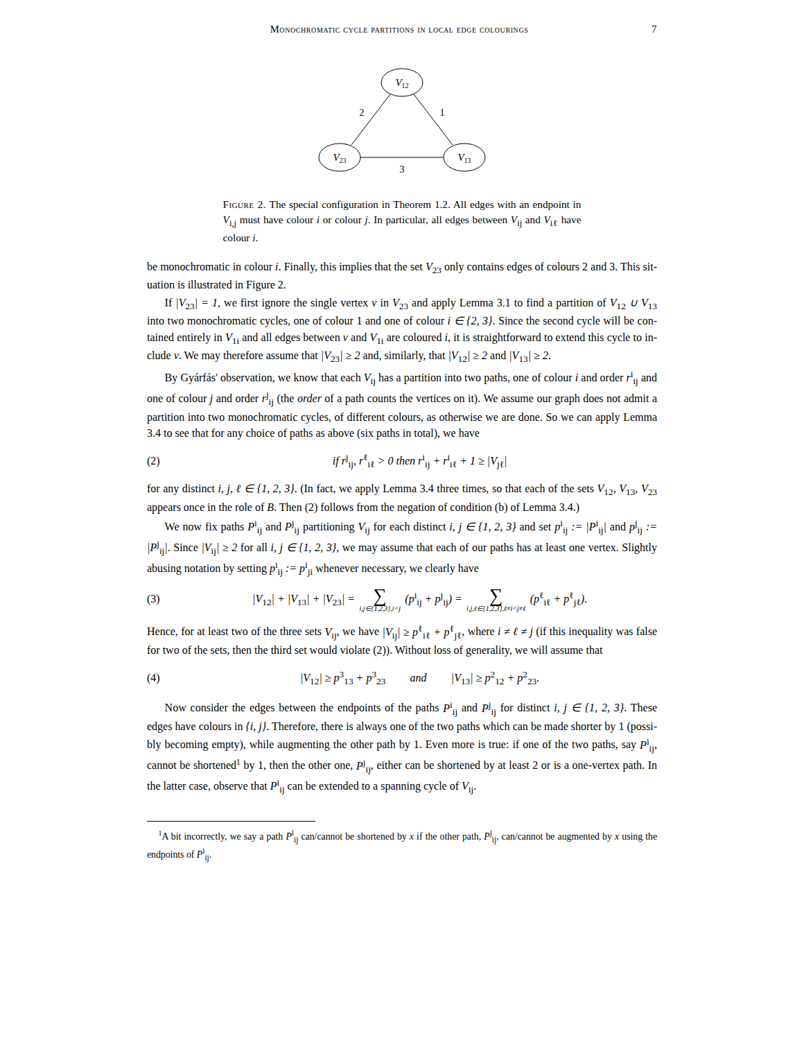Monochromatic cycle partitions in local edge colourings 7
V12 V23 V13 2 1 3
Figure 2. The special configuration in Theorem 1.2. All edges with an endpoint in Vi,j must have colour i or colour j. In particular, all edges between Vij and Viℓ have colour i.
be monochromatic in colour i. Finally, this implies that the set V23 only contains edges of colours 2 and 3. This situation is illustrated in Figure 2.
If |V23| = 1, we first ignore the single vertex v in V23 and apply Lemma 3.1 to find a partition of V12 ∪ V13 into two monochromatic cycles, one of colour 1 and one of colour i ∈ {2, 3}. Since the second cycle will be contained entirely in V1i and all edges between v and V1i are coloured i, it is straightforward to extend this cycle to include v. We may therefore assume that |V23| ≥ 2 and, similarly, that |V12| ≥ 2 and |V13| ≥ 2.
By Gyárfás' observation, we know that each Vij has a partition into two paths, one of colour i and order riij and one of colour j and order rjij (the order of a path counts the vertices on it). We assume our graph does not admit a partition into two monochromatic cycles, of different colours, as otherwise we are done. So we can apply Lemma 3.4 to see that for any choice of paths as above (six paths in total), we have
(2) if rjij, rℓiℓ > 0 then riij + riiℓ + 1 ≥ |Vjℓ|
for any distinct i, j, ℓ ∈ {1, 2, 3}. (In fact, we apply Lemma 3.4 three times, so that each of the sets V12, V13, V23 appears once in the role of B. Then (2) follows from the negation of condition (b) of Lemma 3.4.)
We now fix paths Piij and Pjij partitioning Vij for each distinct i, j ∈ {1, 2, 3} and set piij := |Piij| and pjij := |Pjij|. Since |Vij| ≥ 2 for all i, j ∈ {1, 2, 3}, we may assume that each of our paths has at least one vertex. Slightly abusing notation by setting piij := piji whenever necessary, we clearly have
(3) |V12| + |V13| + |V23| = ∑i,j∈{1,2,3},i<j (piij + pjij) = ∑i,j,ℓ∈{1,2,3},ℓ≠i<j≠ℓ (pℓiℓ + pℓjℓ).
Hence, for at least two of the three sets Vij, we have |Vij| ≥ pℓiℓ + pℓjℓ, where i ≠ ℓ ≠ j (if this inequality was false for two of the sets, then the third set would violate (2)). Without loss of generality, we will assume that
(4) |V12| ≥ p313 + p323 and |V13| ≥ p212 + p223.
Now consider the edges between the endpoints of the paths Piij and Pjij for distinct i, j ∈ {1, 2, 3}. These edges have colours in {i, j}. Therefore, there is always one of the two paths which can be made shorter by 1 (possibly becoming empty), while augmenting the other path by 1. Even more is true: if one of the two paths, say Piij, cannot be shortened1 by 1, then the other one, Pjij, either can be shortened by at least 2 or is a one-vertex path. In the latter case, observe that Piij can be extended to a spanning cycle of Vij.
1A bit incorrectly, we say a path Piij can/cannot be shortened by x if the other path, Pjij, can/cannot be augmented by x using the endpoints of Piij.